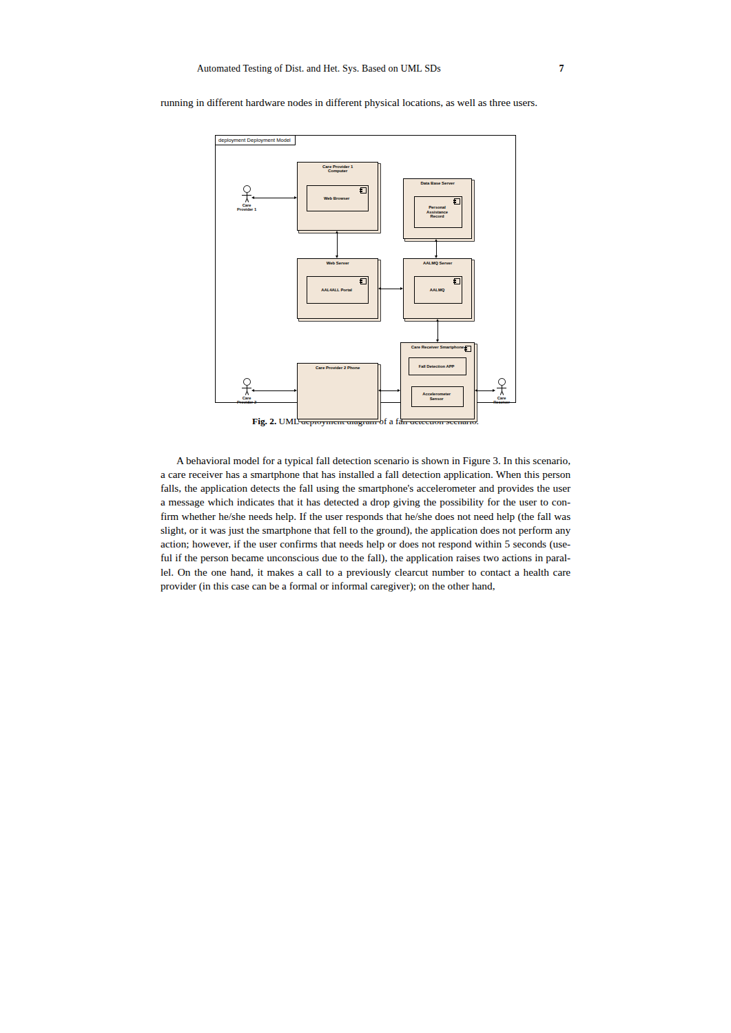Automated Testing of Dist. and Het. Sys. Based on UML SDs 7
running in different hardware nodes in different physical locations, as well as three users.
deployment Deployment Model
Care Provider 1
Computer
Web Browser
Data Base Server
Personal
Assistance
Record
Web Server
AAL4ALL Portal
AALMQ Server
AALMQ
Care Receiver Smartphone
Fall Detection APP
Accelerometer
Sensor
Care Provider 2 Phone
Care Provider 1
Care Provider 2
Care Receiver
Fig. 2. UML deployment diagram of a fall detection scenario.
A behavioral model for a typical fall detection scenario is shown in Figure 3. In this scenario, a care receiver has a smartphone that has installed a fall detection application. When this person falls, the application detects the fall using the smartphone's accelerometer and provides the user a message which indicates that it has detected a drop giving the possibility for the user to confirm whether he/she needs help. If the user responds that he/she does not need help (the fall was slight, or it was just the smartphone that fell to the ground), the application does not perform any action; however, if the user confirms that needs help or does not respond within 5 seconds (useful if the person became unconscious due to the fall), the application raises two actions in parallel. On the one hand, it makes a call to a previously clearcut number to contact a health care provider (in this case can be a formal or informal caregiver); on the other hand,